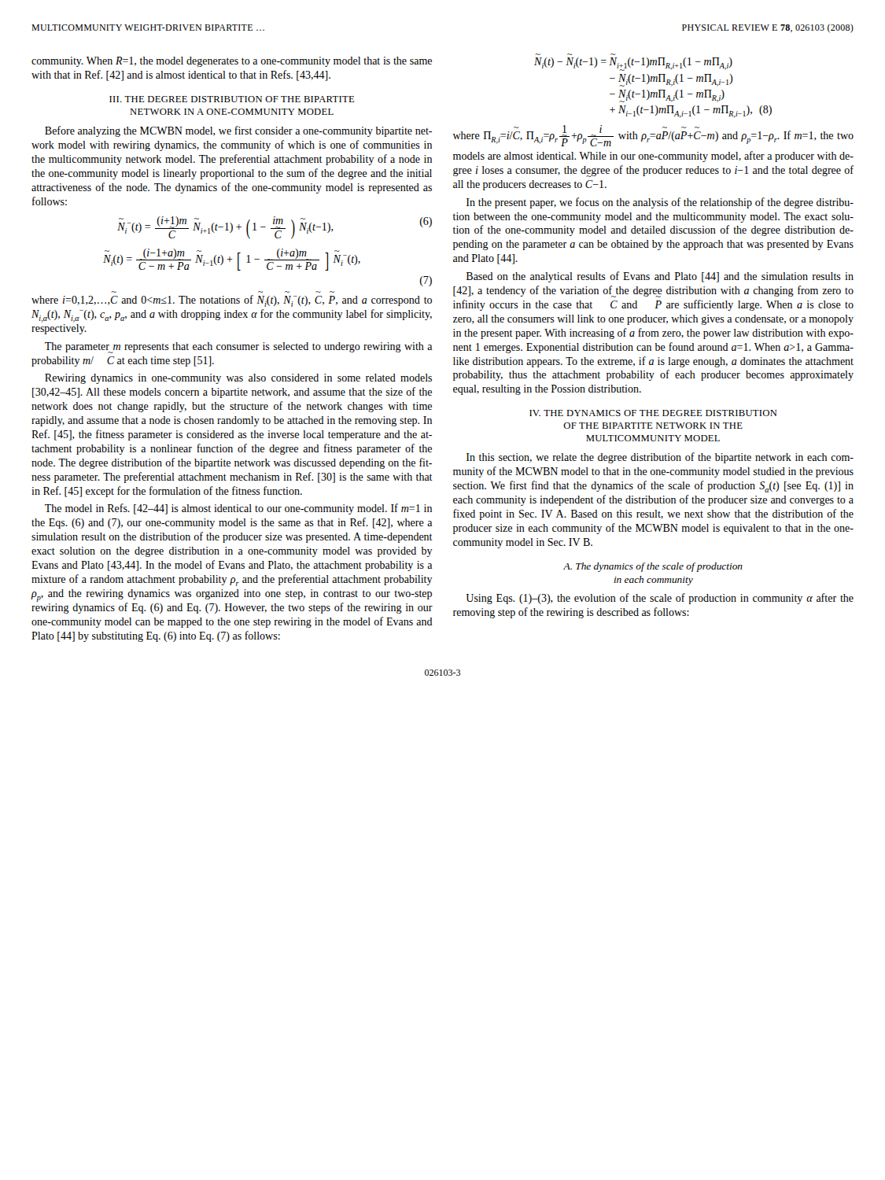MULTICOMMUNITY WEIGHT-DRIVEN BIPARTITE …
PHYSICAL REVIEW E 78, 026103 (2008)
community. When R=1, the model degenerates to a one-community model that is the same with that in Ref. [42] and is almost identical to that in Refs. [43,44].
III. THE DEGREE DISTRIBUTION OF THE BIPARTITE
NETWORK IN A ONE-COMMUNITY MODEL
Before analyzing the MCWBN model, we first consider a one-community bipartite network model with rewiring dynamics, the community of which is one of communities in the multicommunity network model. The preferential attachment probability of a node in the one-community model is linearly proportional to the sum of the degree and the initial attractiveness of the node. The dynamics of the one-community model is represented as follows:
(6) ~Ni−(t) = (i+1)m~C ~Ni+1(t−1) + (1 − im~C ) ~Ni(t−1),
~Ni(t) = (i−1+a)m~C − m + ~P a ~Ni−1(t) + [ 1 − (i+a)m~C − m + ~P a ] ~Ni−(t), (7)
where i=0,1,2,…,~C and 0<m≤1. The notations of ~Ni(t), ~Ni−(t), ~C, ~P, and a correspond to Ni,α(t), Ni,α−(t), cα, pα, and a with dropping index α for the community label for simplicity, respectively.
The parameter m represents that each consumer is selected to undergo rewiring with a probability m/~C at each time step [51].
Rewiring dynamics in one-community was also considered in some related models [30,42–45]. All these models concern a bipartite network, and assume that the size of the network does not change rapidly, but the structure of the network changes with time rapidly, and assume that a node is chosen randomly to be attached in the removing step. In Ref. [45], the fitness parameter is considered as the inverse local temperature and the attachment probability is a nonlinear function of the degree and fitness parameter of the node. The degree distribution of the bipartite network was discussed depending on the fitness parameter. The preferential attachment mechanism in Ref. [30] is the same with that in Ref. [45] except for the formulation of the fitness function.
The model in Refs. [42–44] is almost identical to our one-community model. If m=1 in the Eqs. (6) and (7), our one-community model is the same as that in Ref. [42], where a simulation result on the distribution of the producer size was presented. A time-dependent exact solution on the degree distribution in a one-community model was provided by Evans and Plato [43,44]. In the model of Evans and Plato, the attachment probability is a mixture of a random attachment probability ρr and the preferential attachment probability ρp, and the rewiring dynamics was organized into one step, in contrast to our two-step rewiring dynamics of Eq. (6) and Eq. (7). However, the two steps of the rewiring in our one-community model can be mapped to the one step rewiring in the model of Evans and Plato [44] by substituting Eq. (6) into Eq. (7) as follows:
~Ni(t) − ~Ni(t−1) =
~Ni+1(t−1)m ΠR,i+1(1 − m ΠA,i)
− ~Ni(t−1)m ΠR,i(1 − m ΠA,i−1)
− ~Ni(t−1)m ΠA,i(1 − m ΠR,i)
+ ~Ni−1(t−1)m ΠA,i−1(1 − m ΠR,i−1),
(8)
where ΠR,i=i/~C, ΠA,i=ρr1~P+ρpi~C−m with ρr=a~P/(a~P+~C−m) and ρp=1−ρr. If m=1, the two models are almost identical. While in our one-community model, after a producer with degree i loses a consumer, the degree of the producer reduces to i−1 and the total degree of all the producers decreases to ~C−1.
In the present paper, we focus on the analysis of the relationship of the degree distribution between the one-community model and the multicommunity model. The exact solution of the one-community model and detailed discussion of the degree distribution depending on the parameter a can be obtained by the approach that was presented by Evans and Plato [44].
Based on the analytical results of Evans and Plato [44] and the simulation results in [42], a tendency of the variation of the degree distribution with a changing from zero to infinity occurs in the case that ~C and ~P are sufficiently large. When a is close to zero, all the consumers will link to one producer, which gives a condensate, or a monopoly in the present paper. With increasing of a from zero, the power law distribution with exponent 1 emerges. Exponential distribution can be found around a=1. When a>1, a Gamma-like distribution appears. To the extreme, if a is large enough, a dominates the attachment probability, thus the attachment probability of each producer becomes approximately equal, resulting in the Possion distribution.
IV. THE DYNAMICS OF THE DEGREE DISTRIBUTION
OF THE BIPARTITE NETWORK IN THE
MULTICOMMUNITY MODEL
In this section, we relate the degree distribution of the bipartite network in each community of the MCWBN model to that in the one-community model studied in the previous section. We first find that the dynamics of the scale of production Sα(t) [see Eq. (1)] in each community is independent of the distribution of the producer size and converges to a fixed point in Sec. IV A. Based on this result, we next show that the distribution of the producer size in each community of the MCWBN model is equivalent to that in the one-community model in Sec. IV B.
A. The dynamics of the scale of production
in each community
Using Eqs. (1)–(3), the evolution of the scale of production in community α after the removing step of the rewiring is described as follows:
026103-3